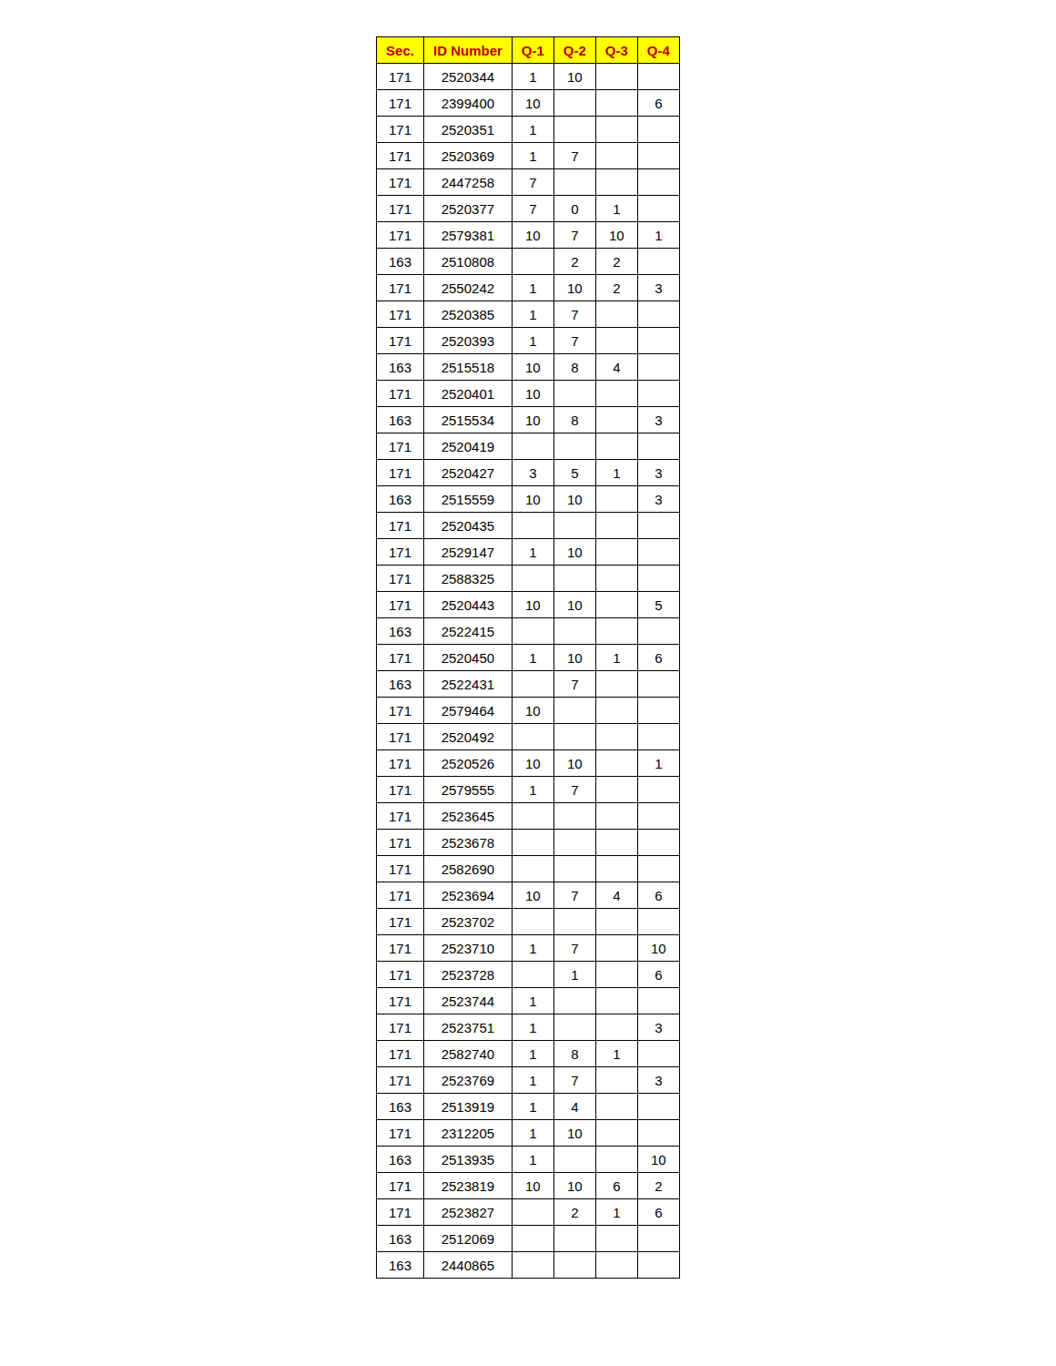| Sec. | ID Number | Q-1 | Q-2 | Q-3 | Q-4 |
| --- | --- | --- | --- | --- | --- |
| 171 | 2520344 | 1 | 10 | | |
| 171 | 2399400 | 10 | | | 6 |
| 171 | 2520351 | 1 | | | |
| 171 | 2520369 | 1 | 7 | | |
| 171 | 2447258 | 7 | | | |
| 171 | 2520377 | 7 | 0 | 1 | |
| 171 | 2579381 | 10 | 7 | 10 | 1 |
| 163 | 2510808 | | 2 | 2 | |
| 171 | 2550242 | 1 | 10 | 2 | 3 |
| 171 | 2520385 | 1 | 7 | | |
| 171 | 2520393 | 1 | 7 | | |
| 163 | 2515518 | 10 | 8 | 4 | |
| 171 | 2520401 | 10 | | | |
| 163 | 2515534 | 10 | 8 | | 3 |
| 171 | 2520419 | | | | |
| 171 | 2520427 | 3 | 5 | 1 | 3 |
| 163 | 2515559 | 10 | 10 | | 3 |
| 171 | 2520435 | | | | |
| 171 | 2529147 | 1 | 10 | | |
| 171 | 2588325 | | | | |
| 171 | 2520443 | 10 | 10 | | 5 |
| 163 | 2522415 | | | | |
| 171 | 2520450 | 1 | 10 | 1 | 6 |
| 163 | 2522431 | | 7 | | |
| 171 | 2579464 | 10 | | | |
| 171 | 2520492 | | | | |
| 171 | 2520526 | 10 | 10 | | 1 |
| 171 | 2579555 | 1 | 7 | | |
| 171 | 2523645 | | | | |
| 171 | 2523678 | | | | |
| 171 | 2582690 | | | | |
| 171 | 2523694 | 10 | 7 | 4 | 6 |
| 171 | 2523702 | | | | |
| 171 | 2523710 | 1 | 7 | | 10 |
| 171 | 2523728 | | 1 | | 6 |
| 171 | 2523744 | 1 | | | |
| 171 | 2523751 | 1 | | | 3 |
| 171 | 2582740 | 1 | 8 | 1 | |
| 171 | 2523769 | 1 | 7 | | 3 |
| 163 | 2513919 | 1 | 4 | | |
| 171 | 2312205 | 1 | 10 | | |
| 163 | 2513935 | 1 | | | 10 |
| 171 | 2523819 | 10 | 10 | 6 | 2 |
| 171 | 2523827 | | 2 | 1 | 6 |
| 163 | 2512069 | | | | |
| 163 | 2440865 | | | | |